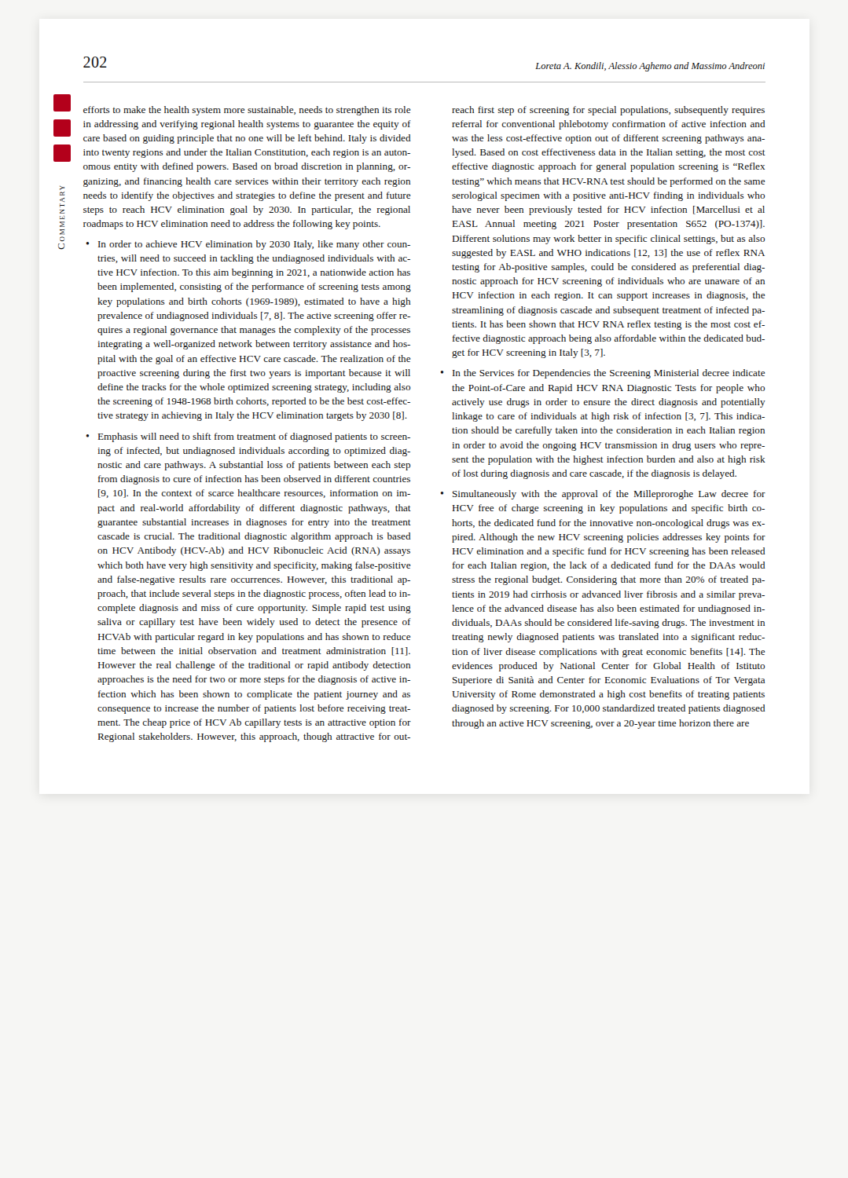Commentary
202
Loreta A. Kondili, Alessio Aghemo and Massimo Andreoni
efforts to make the health system more sustainable, needs to strengthen its role in addressing and verifying regional health systems to guarantee the equity of care based on guiding principle that no one will be left behind. Italy is divided into twenty regions and under the Italian Constitution, each region is an autonomous entity with defined powers. Based on broad discretion in planning, organizing, and financing health care services within their territory each region needs to identify the objectives and strategies to define the present and future steps to reach HCV elimination goal by 2030. In particular, the regional roadmaps to HCV elimination need to address the following key points.
In order to achieve HCV elimination by 2030 Italy, like many other countries, will need to succeed in tackling the undiagnosed individuals with active HCV infection. To this aim beginning in 2021, a nationwide action has been implemented, consisting of the performance of screening tests among key populations and birth cohorts (1969-1989), estimated to have a high prevalence of undiagnosed individuals [7, 8]. The active screening offer requires a regional governance that manages the complexity of the processes integrating a well-organized network between territory assistance and hospital with the goal of an effective HCV care cascade. The realization of the proactive screening during the first two years is important because it will define the tracks for the whole optimized screening strategy, including also the screening of 1948-1968 birth cohorts, reported to be the best cost-effective strategy in achieving in Italy the HCV elimination targets by 2030 [8].
Emphasis will need to shift from treatment of diagnosed patients to screening of infected, but undiagnosed individuals according to optimized diagnostic and care pathways. A substantial loss of patients between each step from diagnosis to cure of infection has been observed in different countries [9, 10]. In the context of scarce healthcare resources, information on impact and real-world affordability of different diagnostic pathways, that guarantee substantial increases in diagnoses for entry into the treatment cascade is crucial. The traditional diagnostic algorithm approach is based on HCV Antibody (HCV-Ab) and HCV Ribonucleic Acid (RNA) assays which both have very high sensitivity and specificity, making false-positive and false-negative results rare occurrences. However, this traditional approach, that include several steps in the diagnostic process, often lead to incomplete diagnosis and miss of cure opportunity. Simple rapid test using saliva or capillary test have been widely used to detect the presence of HCVAb with particular regard in key populations and has shown to reduce time between the initial observation and treatment administration [11]. However the real challenge of the traditional or rapid antibody detection approaches is the need for two or more steps for the diagnosis of active infection which has been shown to complicate the patient journey and as consequence to increase the number of patients lost before receiving treatment. The cheap price of HCV Ab capillary tests is an attractive option for Regional stakeholders. However, this approach, though attractive for outreach first step of screening for special populations, subsequently requires referral for conventional phlebotomy confirmation of active infection and was the less cost-effective option out of different screening pathways analysed. Based on cost effectiveness data in the Italian setting, the most cost effective diagnostic approach for general population screening is “Reflex testing” which means that HCV-RNA test should be performed on the same serological specimen with a positive anti-HCV finding in individuals who have never been previously tested for HCV infection [Marcellusi et al EASL Annual meeting 2021 Poster presentation S652 (PO-1374)]. Different solutions may work better in specific clinical settings, but as also suggested by EASL and WHO indications [12, 13] the use of reflex RNA testing for Ab-positive samples, could be considered as preferential diagnostic approach for HCV screening of individuals who are unaware of an HCV infection in each region. It can support increases in diagnosis, the streamlining of diagnosis cascade and subsequent treatment of infected patients. It has been shown that HCV RNA reflex testing is the most cost effective diagnostic approach being also affordable within the dedicated budget for HCV screening in Italy [3, 7].
In the Services for Dependencies the Screening Ministerial decree indicate the Point-of-Care and Rapid HCV RNA Diagnostic Tests for people who actively use drugs in order to ensure the direct diagnosis and potentially linkage to care of individuals at high risk of infection [3, 7]. This indication should be carefully taken into the consideration in each Italian region in order to avoid the ongoing HCV transmission in drug users who represent the population with the highest infection burden and also at high risk of lost during diagnosis and care cascade, if the diagnosis is delayed.
Simultaneously with the approval of the Milleproroghe Law decree for HCV free of charge screening in key populations and specific birth cohorts, the dedicated fund for the innovative non-oncological drugs was expired. Although the new HCV screening policies addresses key points for HCV elimination and a specific fund for HCV screening has been released for each Italian region, the lack of a dedicated fund for the DAAs would stress the regional budget. Considering that more than 20% of treated patients in 2019 had cirrhosis or advanced liver fibrosis and a similar prevalence of the advanced disease has also been estimated for undiagnosed individuals, DAAs should be considered life-saving drugs. The investment in treating newly diagnosed patients was translated into a significant reduction of liver disease complications with great economic benefits [14]. The evidences produced by National Center for Global Health of Istituto Superiore di Sanità and Center for Economic Evaluations of Tor Vergata University of Rome demonstrated a high cost benefits of treating patients diagnosed by screening. For 10,000 standardized treated patients diagnosed through an active HCV screening, over a 20-year time horizon there are